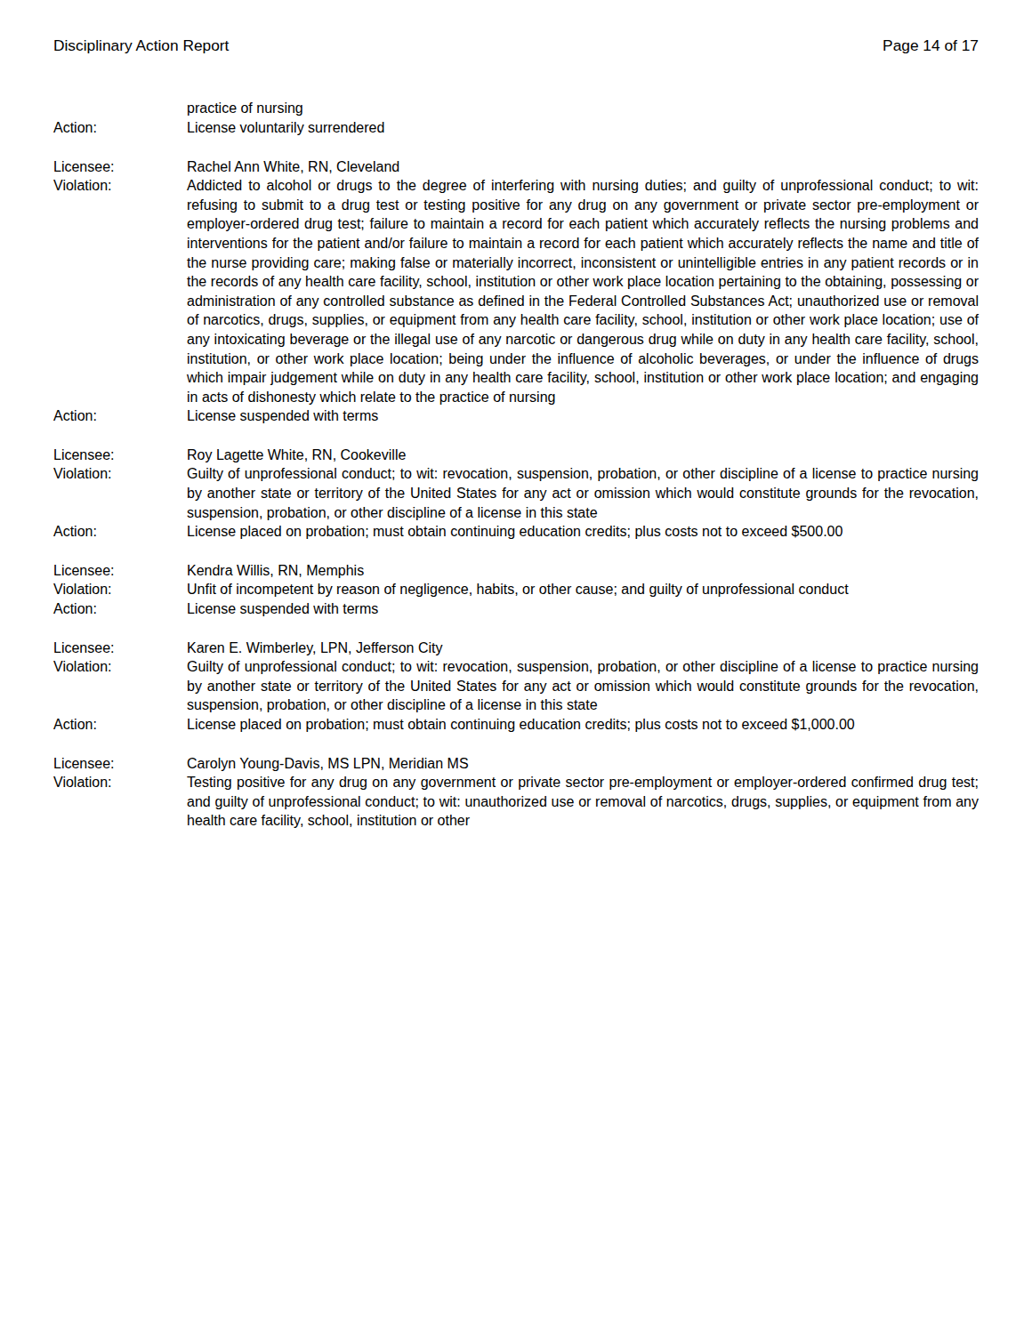Disciplinary Action Report Page 14 of 17
practice of nursing
Action:
License voluntarily surrendered
Licensee:
Rachel Ann White, RN, Cleveland
Violation:
Addicted to alcohol or drugs to the degree of interfering with nursing duties; and guilty of unprofessional conduct; to wit: refusing to submit to a drug test or testing positive for any drug on any government or private sector pre-employment or employer-ordered drug test; failure to maintain a record for each patient which accurately reflects the nursing problems and interventions for the patient and/or failure to maintain a record for each patient which accurately reflects the name and title of the nurse providing care; making false or materially incorrect, inconsistent or unintelligible entries in any patient records or in the records of any health care facility, school, institution or other work place location pertaining to the obtaining, possessing or administration of any controlled substance as defined in the Federal Controlled Substances Act; unauthorized use or removal of narcotics, drugs, supplies, or equipment from any health care facility, school, institution or other work place location; use of any intoxicating beverage or the illegal use of any narcotic or dangerous drug while on duty in any health care facility, school, institution, or other work place location; being under the influence of alcoholic beverages, or under the influence of drugs which impair judgement while on duty in any health care facility, school, institution or other work place location; and engaging in acts of dishonesty which relate to the practice of nursing
Action:
License suspended with terms
Licensee:
Roy Lagette White, RN, Cookeville
Violation:
Guilty of unprofessional conduct; to wit: revocation, suspension, probation, or other discipline of a license to practice nursing by another state or territory of the United States for any act or omission which would constitute grounds for the revocation, suspension, probation, or other discipline of a license in this state
Action:
License placed on probation; must obtain continuing education credits; plus costs not to exceed $500.00
Licensee:
Kendra Willis, RN, Memphis
Violation:
Unfit of incompetent by reason of negligence, habits, or other cause; and guilty of unprofessional conduct
Action:
License suspended with terms
Licensee:
Karen E. Wimberley, LPN, Jefferson City
Violation:
Guilty of unprofessional conduct; to wit: revocation, suspension, probation, or other discipline of a license to practice nursing by another state or territory of the United States for any act or omission which would constitute grounds for the revocation, suspension, probation, or other discipline of a license in this state
Action:
License placed on probation; must obtain continuing education credits; plus costs not to exceed $1,000.00
Licensee:
Carolyn Young-Davis, MS LPN, Meridian MS
Violation:
Testing positive for any drug on any government or private sector pre-employment or employer-ordered confirmed drug test; and guilty of unprofessional conduct; to wit: unauthorized use or removal of narcotics, drugs, supplies, or equipment from any health care facility, school, institution or other